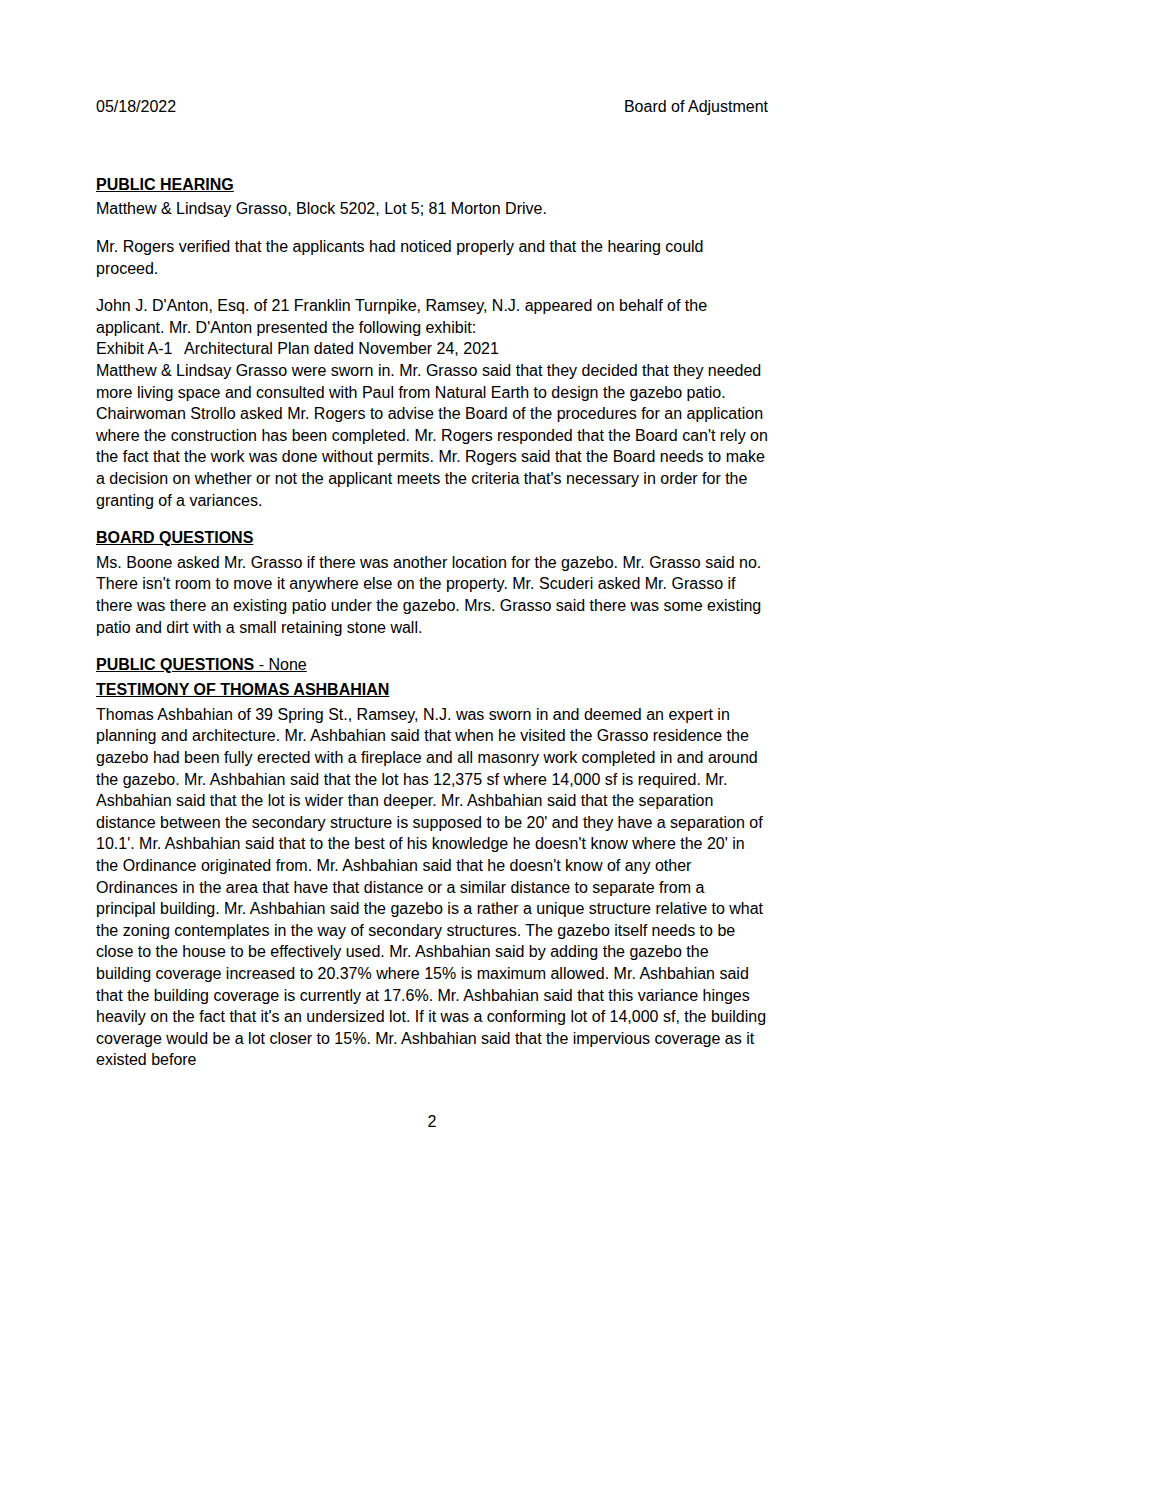05/18/2022 Board of Adjustment
PUBLIC HEARING
Matthew & Lindsay Grasso, Block 5202, Lot 5; 81 Morton Drive.
Mr. Rogers verified that the applicants had noticed properly and that the hearing could proceed.
John J. D'Anton, Esq. of 21 Franklin Turnpike, Ramsey, N.J. appeared on behalf of the applicant. Mr. D'Anton presented the following exhibit:
Exhibit A-1 Architectural Plan dated November 24, 2021
Matthew & Lindsay Grasso were sworn in. Mr. Grasso said that they decided that they needed more living space and consulted with Paul from Natural Earth to design the gazebo patio. Chairwoman Strollo asked Mr. Rogers to advise the Board of the procedures for an application where the construction has been completed. Mr. Rogers responded that the Board can't rely on the fact that the work was done without permits. Mr. Rogers said that the Board needs to make a decision on whether or not the applicant meets the criteria that's necessary in order for the granting of a variances.
BOARD QUESTIONS
Ms. Boone asked Mr. Grasso if there was another location for the gazebo. Mr. Grasso said no. There isn't room to move it anywhere else on the property. Mr. Scuderi asked Mr. Grasso if there was there an existing patio under the gazebo. Mrs. Grasso said there was some existing patio and dirt with a small retaining stone wall.
PUBLIC QUESTIONS - None
TESTIMONY OF THOMAS ASHBAHIAN
Thomas Ashbahian of 39 Spring St., Ramsey, N.J. was sworn in and deemed an expert in planning and architecture. Mr. Ashbahian said that when he visited the Grasso residence the gazebo had been fully erected with a fireplace and all masonry work completed in and around the gazebo. Mr. Ashbahian said that the lot has 12,375 sf where 14,000 sf is required. Mr. Ashbahian said that the lot is wider than deeper. Mr. Ashbahian said that the separation distance between the secondary structure is supposed to be 20' and they have a separation of 10.1'. Mr. Ashbahian said that to the best of his knowledge he doesn't know where the 20' in the Ordinance originated from. Mr. Ashbahian said that he doesn't know of any other Ordinances in the area that have that distance or a similar distance to separate from a principal building. Mr. Ashbahian said the gazebo is a rather a unique structure relative to what the zoning contemplates in the way of secondary structures. The gazebo itself needs to be close to the house to be effectively used. Mr. Ashbahian said by adding the gazebo the building coverage increased to 20.37% where 15% is maximum allowed. Mr. Ashbahian said that the building coverage is currently at 17.6%. Mr. Ashbahian said that this variance hinges heavily on the fact that it's an undersized lot. If it was a conforming lot of 14,000 sf, the building coverage would be a lot closer to 15%. Mr. Ashbahian said that the impervious coverage as it existed before
2